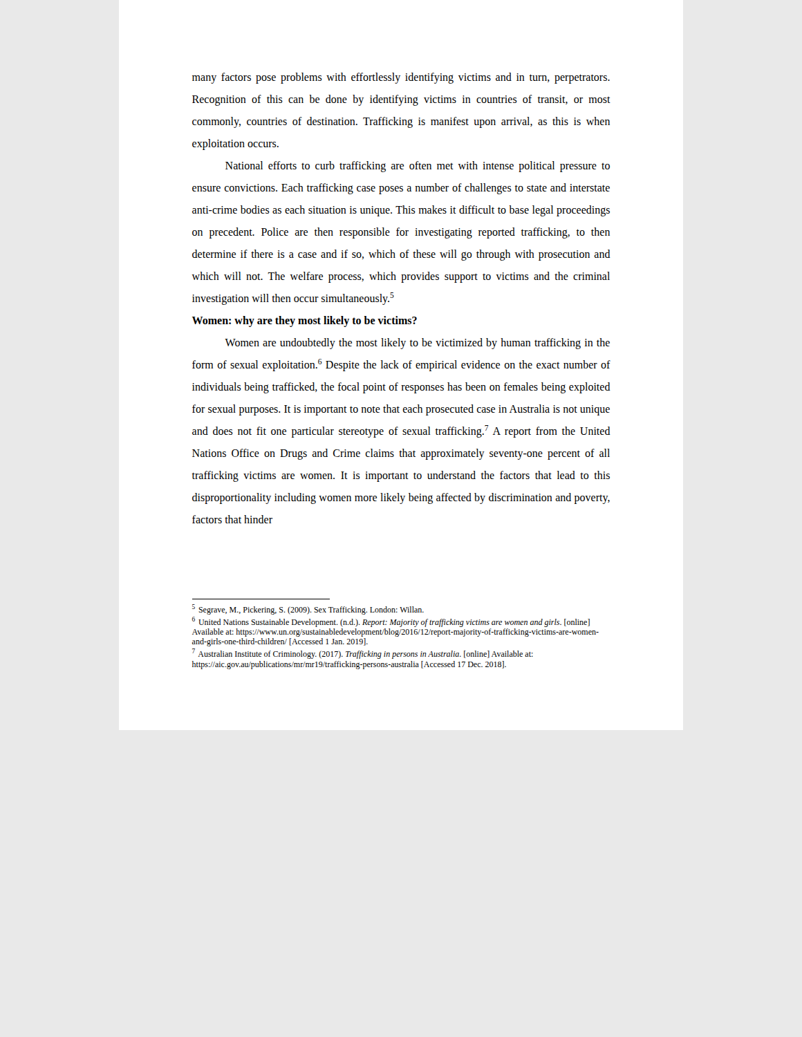many factors pose problems with effortlessly identifying victims and in turn, perpetrators. Recognition of this can be done by identifying victims in countries of transit, or most commonly, countries of destination. Trafficking is manifest upon arrival, as this is when exploitation occurs.
National efforts to curb trafficking are often met with intense political pressure to ensure convictions. Each trafficking case poses a number of challenges to state and interstate anti-crime bodies as each situation is unique. This makes it difficult to base legal proceedings on precedent. Police are then responsible for investigating reported trafficking, to then determine if there is a case and if so, which of these will go through with prosecution and which will not. The welfare process, which provides support to victims and the criminal investigation will then occur simultaneously.5
Women: why are they most likely to be victims?
Women are undoubtedly the most likely to be victimized by human trafficking in the form of sexual exploitation.6 Despite the lack of empirical evidence on the exact number of individuals being trafficked, the focal point of responses has been on females being exploited for sexual purposes. It is important to note that each prosecuted case in Australia is not unique and does not fit one particular stereotype of sexual trafficking.7 A report from the United Nations Office on Drugs and Crime claims that approximately seventy-one percent of all trafficking victims are women. It is important to understand the factors that lead to this disproportionality including women more likely being affected by discrimination and poverty, factors that hinder
5 Segrave, M., Pickering, S. (2009). Sex Trafficking. London: Willan.
6 United Nations Sustainable Development. (n.d.). Report: Majority of trafficking victims are women and girls. [online] Available at: https://www.un.org/sustainabledevelopment/blog/2016/12/report-majority-of-trafficking-victims-are-women-and-girls-one-third-children/ [Accessed 1 Jan. 2019].
7 Australian Institute of Criminology. (2017). Trafficking in persons in Australia. [online] Available at: https://aic.gov.au/publications/mr/mr19/trafficking-persons-australia [Accessed 17 Dec. 2018].